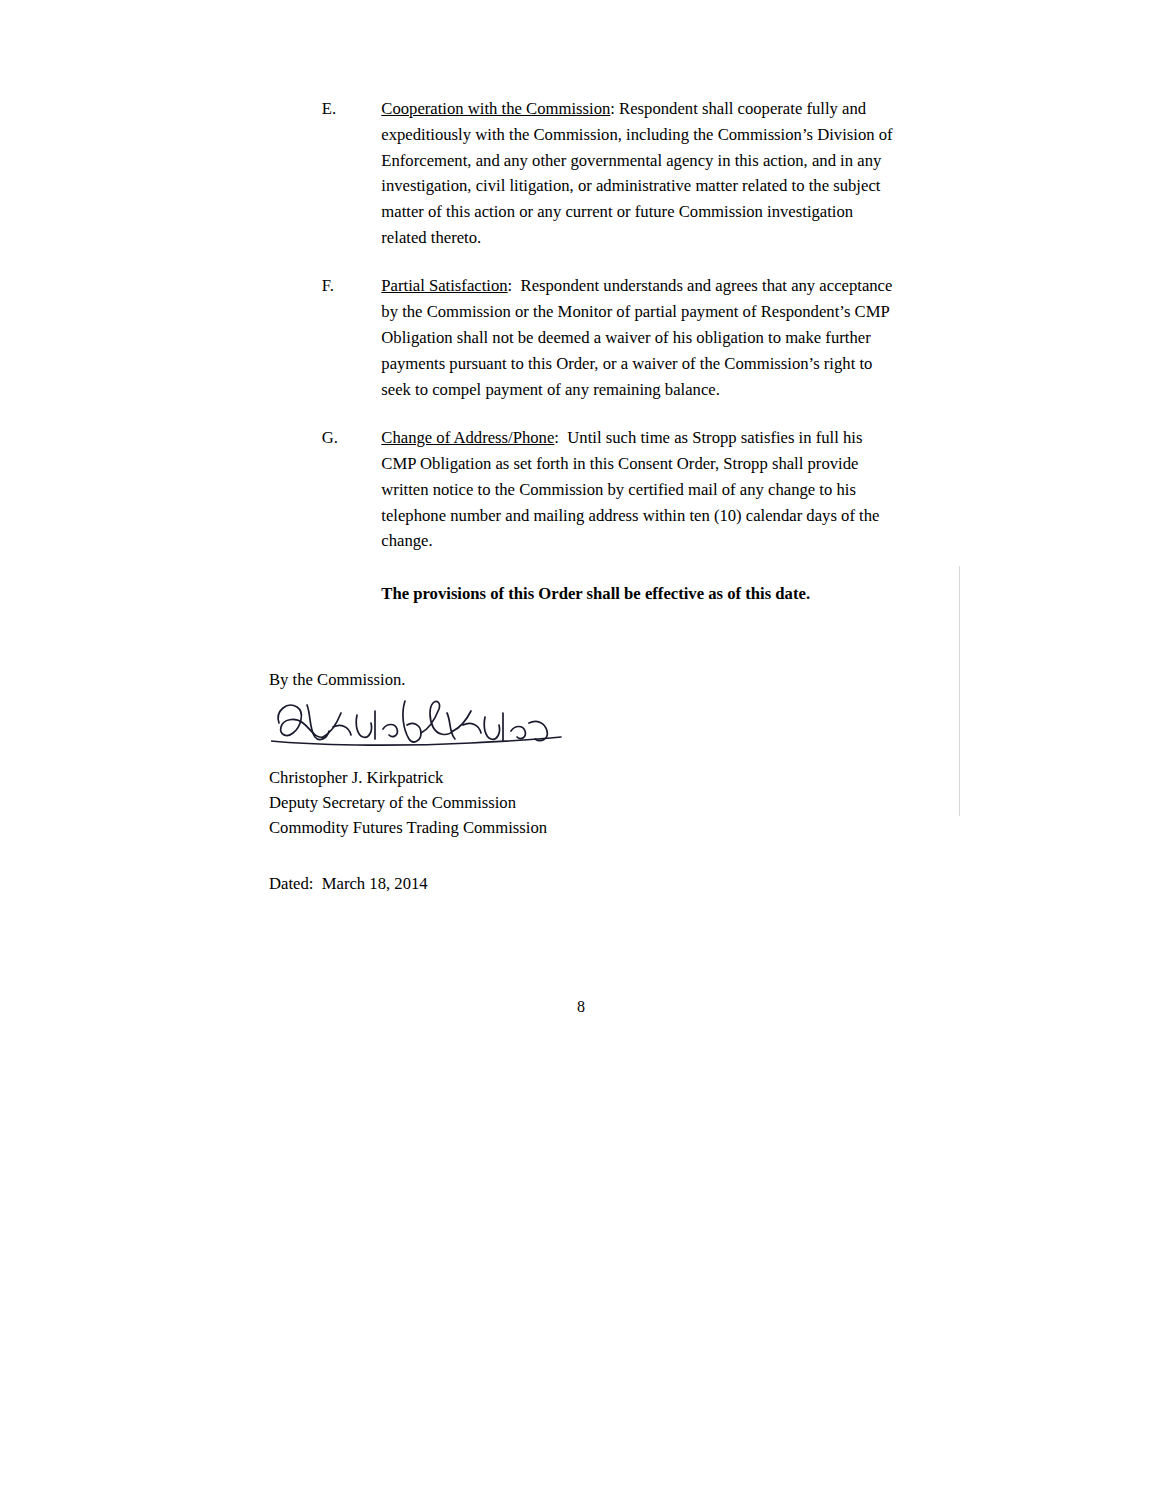E.
Cooperation with the Commission: Respondent shall cooperate fully and expeditiously with the Commission, including the Commission’s Division of Enforcement, and any other governmental agency in this action, and in any investigation, civil litigation, or administrative matter related to the subject matter of this action or any current or future Commission investigation related thereto.
F.
Partial Satisfaction: Respondent understands and agrees that any acceptance by the Commission or the Monitor of partial payment of Respondent’s CMP Obligation shall not be deemed a waiver of his obligation to make further payments pursuant to this Order, or a waiver of the Commission’s right to seek to compel payment of any remaining balance.
G.
Change of Address/Phone: Until such time as Stropp satisfies in full his CMP Obligation as set forth in this Consent Order, Stropp shall provide written notice to the Commission by certified mail of any change to his telephone number and mailing address within ten (10) calendar days of the change.
The provisions of this Order shall be effective as of this date.
By the Commission.
Christopher J. Kirkpatrick
Deputy Secretary of the Commission
Commodity Futures Trading Commission
Dated: March 18, 2014
8